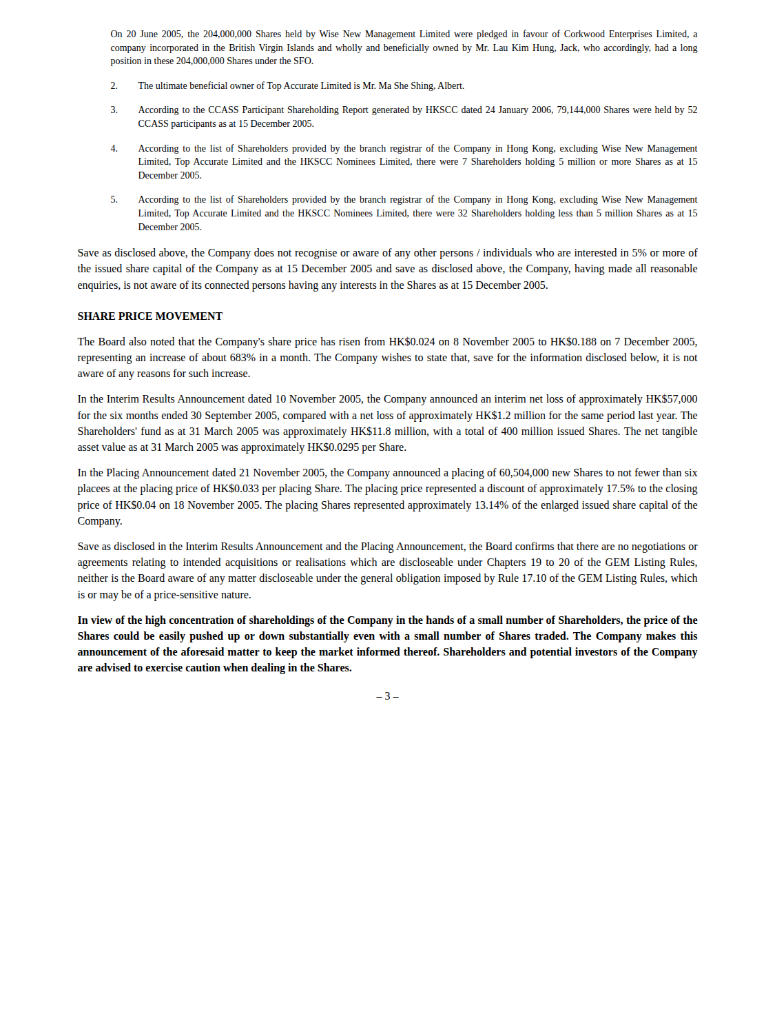On 20 June 2005, the 204,000,000 Shares held by Wise New Management Limited were pledged in favour of Corkwood Enterprises Limited, a company incorporated in the British Virgin Islands and wholly and beneficially owned by Mr. Lau Kim Hung, Jack, who accordingly, had a long position in these 204,000,000 Shares under the SFO.
2.
The ultimate beneficial owner of Top Accurate Limited is Mr. Ma She Shing, Albert.
3.
According to the CCASS Participant Shareholding Report generated by HKSCC dated 24 January 2006, 79,144,000 Shares were held by 52 CCASS participants as at 15 December 2005.
4.
According to the list of Shareholders provided by the branch registrar of the Company in Hong Kong, excluding Wise New Management Limited, Top Accurate Limited and the HKSCC Nominees Limited, there were 7 Shareholders holding 5 million or more Shares as at 15 December 2005.
5.
According to the list of Shareholders provided by the branch registrar of the Company in Hong Kong, excluding Wise New Management Limited, Top Accurate Limited and the HKSCC Nominees Limited, there were 32 Shareholders holding less than 5 million Shares as at 15 December 2005.
Save as disclosed above, the Company does not recognise or aware of any other persons / individuals who are interested in 5% or more of the issued share capital of the Company as at 15 December 2005 and save as disclosed above, the Company, having made all reasonable enquiries, is not aware of its connected persons having any interests in the Shares as at 15 December 2005.
SHARE PRICE MOVEMENT
The Board also noted that the Company's share price has risen from HK$0.024 on 8 November 2005 to HK$0.188 on 7 December 2005, representing an increase of about 683% in a month. The Company wishes to state that, save for the information disclosed below, it is not aware of any reasons for such increase.
In the Interim Results Announcement dated 10 November 2005, the Company announced an interim net loss of approximately HK$57,000 for the six months ended 30 September 2005, compared with a net loss of approximately HK$1.2 million for the same period last year. The Shareholders' fund as at 31 March 2005 was approximately HK$11.8 million, with a total of 400 million issued Shares. The net tangible asset value as at 31 March 2005 was approximately HK$0.0295 per Share.
In the Placing Announcement dated 21 November 2005, the Company announced a placing of 60,504,000 new Shares to not fewer than six placees at the placing price of HK$0.033 per placing Share. The placing price represented a discount of approximately 17.5% to the closing price of HK$0.04 on 18 November 2005. The placing Shares represented approximately 13.14% of the enlarged issued share capital of the Company.
Save as disclosed in the Interim Results Announcement and the Placing Announcement, the Board confirms that there are no negotiations or agreements relating to intended acquisitions or realisations which are discloseable under Chapters 19 to 20 of the GEM Listing Rules, neither is the Board aware of any matter discloseable under the general obligation imposed by Rule 17.10 of the GEM Listing Rules, which is or may be of a price-sensitive nature.
In view of the high concentration of shareholdings of the Company in the hands of a small number of Shareholders, the price of the Shares could be easily pushed up or down substantially even with a small number of Shares traded. The Company makes this announcement of the aforesaid matter to keep the market informed thereof. Shareholders and potential investors of the Company are advised to exercise caution when dealing in the Shares.
– 3 –